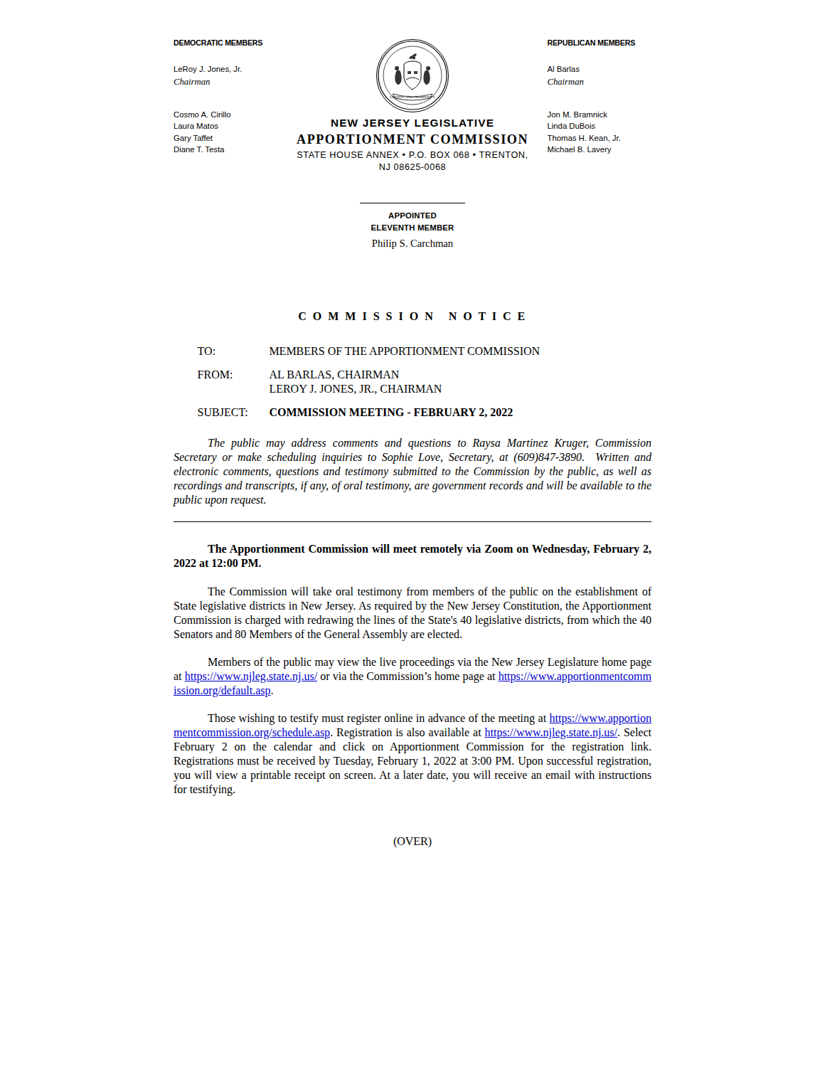DEMOCRATIC MEMBERS
LeRoy J. Jones, Jr.
Chairman
Cosmo A. Cirillo
Laura Matos
Gary Taffet
Diane T. Testa
LIBERTY AND PROSPERITY
NEW JERSEY LEGISLATIVE
APPORTIONMENT COMMISSION
STATE HOUSE ANNEX • P.O. BOX 068 • TRENTON, NJ 08625-0068
REPUBLICAN MEMBERS
Al Barlas
Chairman
Jon M. Bramnick
Linda DuBois
Thomas H. Kean, Jr.
Michael B. Lavery
APPOINTED
ELEVENTH MEMBER
Philip S. Carchman
C O M M I S S I O N N O T I C E
| TO: | MEMBERS OF THE APPORTIONMENT COMMISSION |
| FROM: | AL BARLAS, CHAIRMAN LEROY J. JONES, JR., CHAIRMAN |
| SUBJECT: | COMMISSION MEETING - FEBRUARY 2, 2022 |
The public may address comments and questions to Raysa Martinez Kruger, Commission Secretary or make scheduling inquiries to Sophie Love, Secretary, at (609)847-3890. Written and electronic comments, questions and testimony submitted to the Commission by the public, as well as recordings and transcripts, if any, of oral testimony, are government records and will be available to the public upon request.
The Apportionment Commission will meet remotely via Zoom on Wednesday, February 2, 2022 at 12:00 PM.
The Commission will take oral testimony from members of the public on the establishment of State legislative districts in New Jersey. As required by the New Jersey Constitution, the Apportionment Commission is charged with redrawing the lines of the State's 40 legislative districts, from which the 40 Senators and 80 Members of the General Assembly are elected.
Members of the public may view the live proceedings via the New Jersey Legislature home page at https://www.njleg.state.nj.us/ or via the Commission’s home page at https://www.apportionmentcommission.org/default.asp.
Those wishing to testify must register online in advance of the meeting at https://www.apportionmentcommission.org/schedule.asp. Registration is also available at https://www.njleg.state.nj.us/. Select February 2 on the calendar and click on Apportionment Commission for the registration link. Registrations must be received by Tuesday, February 1, 2022 at 3:00 PM. Upon successful registration, you will view a printable receipt on screen. At a later date, you will receive an email with instructions for testifying.
(OVER)